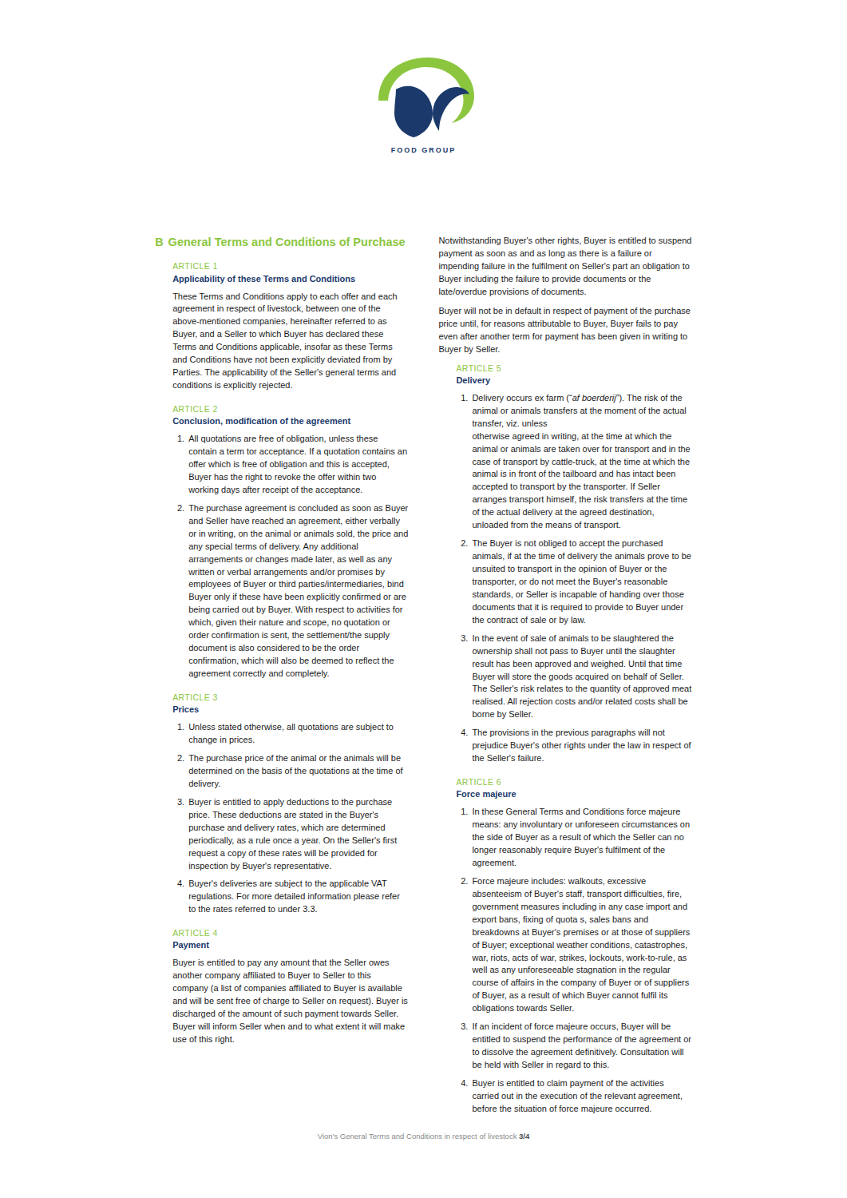FOOD GROUP
BGeneral Terms and Conditions of Purchase
Article 1
Applicability of these Terms and Conditions
These Terms and Conditions apply to each offer and each agreement in respect of livestock, between one of the above-mentioned companies, hereinafter referred to as Buyer, and a Seller to which Buyer has declared these Terms and Conditions applicable, insofar as these Terms and Conditions have not been explicitly deviated from by Parties. The applicability of the Seller's general terms and conditions is explicitly rejected.
Article 2
Conclusion, modification of the agreement
All quotations are free of obligation, unless these contain a term tor acceptance. If a quotation contains an offer which is free of obligation and this is accepted, Buyer has the right to revoke the offer within two working days after receipt of the acceptance.
The purchase agreement is concluded as soon as Buyer and Seller have reached an agreement, either verbally or in writing, on the animal or animals sold, the price and any special terms of delivery. Any additional arrangements or changes made later, as well as any written or verbal arrangements and/or promises by employees of Buyer or third parties/intermediaries, bind Buyer only if these have been explicitly confirmed or are being carried out by Buyer. With respect to activities for which, given their nature and scope, no quotation or order confirmation is sent, the settlement/the supply document is also considered to be the order confirmation, which will also be deemed to reflect the agreement correctly and completely.
Article 3
Prices
Unless stated otherwise, all quotations are subject to change in prices.
The purchase price of the animal or the animals will be determined on the basis of the quotations at the time of delivery.
Buyer is entitled to apply deductions to the purchase price. These deductions are stated in the Buyer's purchase and delivery rates, which are determined periodically, as a rule once a year. On the Seller's first request a copy of these rates will be provided for inspection by Buyer's representative.
Buyer's deliveries are subject to the applicable VAT regulations. For more detailed information please refer to the rates referred to under 3.3.
Article 4
Payment
Buyer is entitled to pay any amount that the Seller owes another company affiliated to Buyer to Seller to this company (a list of companies affiliated to Buyer is available and will be sent free of charge to Seller on request). Buyer is discharged of the amount of such payment towards Seller. Buyer will inform Seller when and to what extent it will make use of this right.
Notwithstanding Buyer's other rights, Buyer is entitled to suspend payment as soon as and as long as there is a failure or impending failure in the fulfilment on Seller's part an obligation to Buyer including the failure to provide documents or the late/overdue provisions of documents.
Buyer will not be in default in respect of payment of the purchase price until, for reasons attributable to Buyer, Buyer fails to pay even after another term for payment has been given in writing to Buyer by Seller.
Article 5
Delivery
Delivery occurs ex farm (“af boerderij”). The risk of the animal or animals transfers at the moment of the actual transfer, viz. unless
otherwise agreed in writing, at the time at which the animal or animals are taken over for transport and in the case of transport by cattle-truck, at the time at which the animal is in front of the tailboard and has intact been accepted to transport by the transporter. If Seller arranges transport himself, the risk transfers at the time of the actual delivery at the agreed destination, unloaded from the means of transport.
The Buyer is not obliged to accept the purchased animals, if at the time of delivery the animals prove to be unsuited to transport in the opinion of Buyer or the transporter, or do not meet the Buyer's reasonable standards, or Seller is incapable of handing over those documents that it is required to provide to Buyer under the contract of sale or by law.
In the event of sale of animals to be slaughtered the ownership shall not pass to Buyer until the slaughter result has been approved and weighed. Until that time Buyer will store the goods acquired on behalf of Seller. The Seller's risk relates to the quantity of approved meat realised. All rejection costs and/or related costs shall be borne by Seller.
The provisions in the previous paragraphs will not prejudice Buyer's other rights under the law in respect of the Seller's failure.
Article 6
Force majeure
In these General Terms and Conditions force majeure means: any involuntary or unforeseen circumstances on the side of Buyer as a result of which the Seller can no longer reasonably require Buyer's fulfilment of the agreement.
Force majeure includes: walkouts, excessive absenteeism of Buyer's staff, transport difficulties, fire, government measures including in any case import and export bans, fixing of quota s, sales bans and breakdowns at Buyer's premises or at those of suppliers of Buyer; exceptional weather conditions, catastrophes, war, riots, acts of war, strikes, lockouts, work-to-rule, as well as any unforeseeable stagnation in the regular course of affairs in the company of Buyer or of suppliers of Buyer, as a result of which Buyer cannot fulfil its obligations towards Seller.
If an incident of force majeure occurs, Buyer will be entitled to suspend the performance of the agreement or to dissolve the agreement definitively. Consultation will be held with Seller in regard to this.
Buyer is entitled to claim payment of the activities carried out in the execution of the relevant agreement, before the situation of force majeure occurred.
Vion's General Terms and Conditions in respect of livestock 3/4